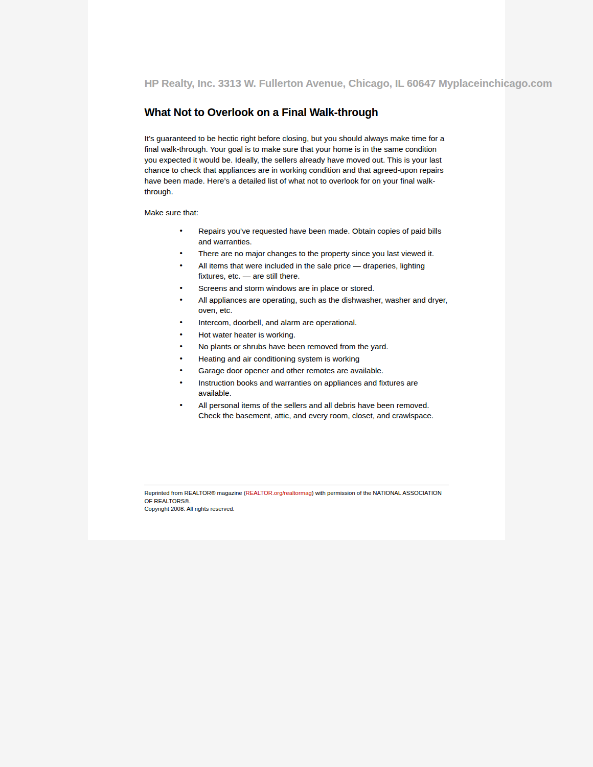HP Realty, Inc. 3313 W. Fullerton Avenue, Chicago, IL 60647 Myplaceinchicago.com
What Not to Overlook on a Final Walk-through
It’s guaranteed to be hectic right before closing, but you should always make time for a final walk-through. Your goal is to make sure that your home is in the same condition you expected it would be. Ideally, the sellers already have moved out. This is your last chance to check that appliances are in working condition and that agreed-upon repairs have been made. Here’s a detailed list of what not to overlook for on your final walk-through.
Make sure that:
Repairs you’ve requested have been made. Obtain copies of paid bills and warranties.
There are no major changes to the property since you last viewed it.
All items that were included in the sale price — draperies, lighting fixtures, etc. — are still there.
Screens and storm windows are in place or stored.
All appliances are operating, such as the dishwasher, washer and dryer, oven, etc.
Intercom, doorbell, and alarm are operational.
Hot water heater is working.
No plants or shrubs have been removed from the yard.
Heating and air conditioning system is working
Garage door opener and other remotes are available.
Instruction books and warranties on appliances and fixtures are available.
All personal items of the sellers and all debris have been removed. Check the basement, attic, and every room, closet, and crawlspace.
Reprinted from REALTOR® magazine (REALTOR.org/realtormag) with permission of the NATIONAL ASSOCIATION OF REALTORS®.
Copyright 2008. All rights reserved.